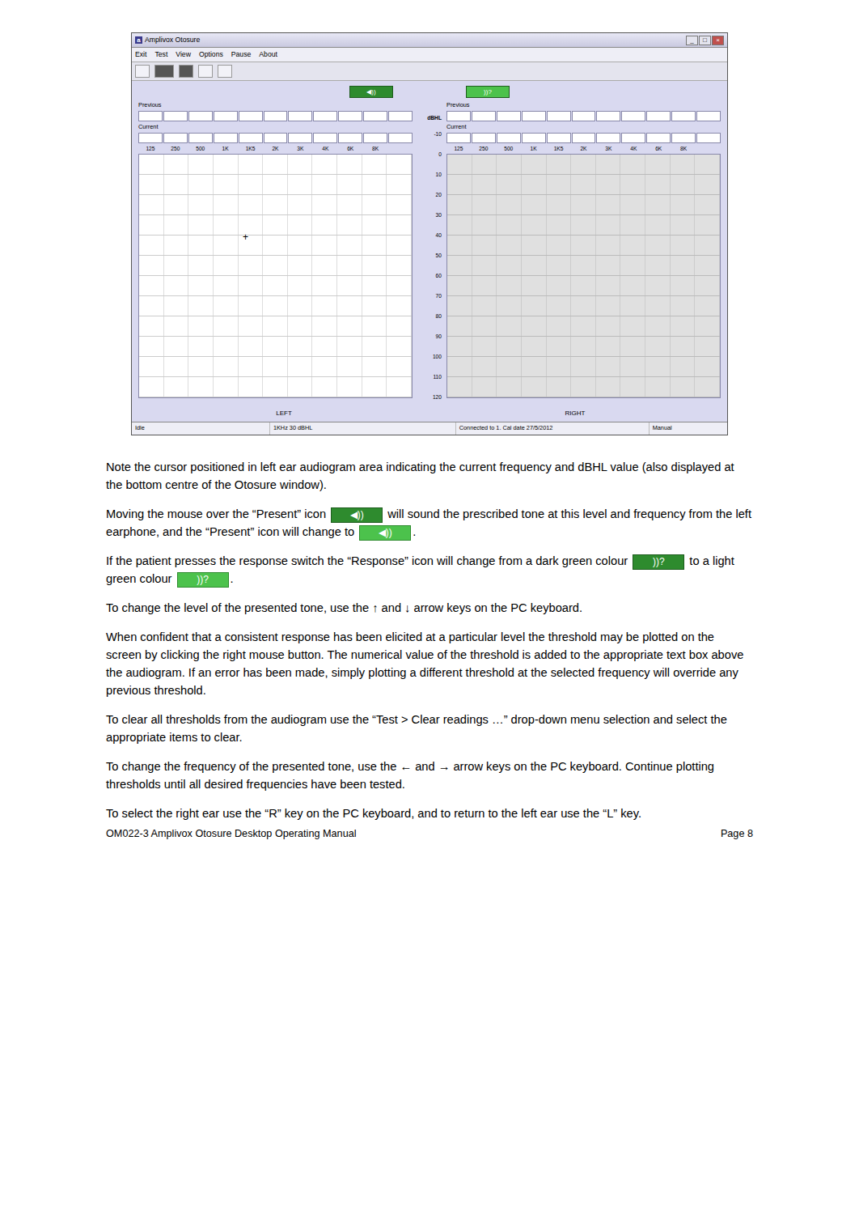a Amplivox Otosure
_□×
Exit Test View Options Pause About
◀))
))?
Previous
Current
125
250
500
1K
1K5
2K
3K
4K
6K
8K
+
dBHL
-10
0
10
20
30
40
50
60
70
80
90
100
110
120
Previous
Current
125
250
500
1K
1K5
2K
3K
4K
6K
8K
LEFT
RIGHT
Idle
1KHz 30 dBHL
Connected to 1. Cal date 27/5/2012
Manual
Note the cursor positioned in left ear audiogram area indicating the current frequency and dBHL value (also displayed at the bottom centre of the Otosure window).
Moving the mouse over the “Present” icon ◀)) will sound the prescribed tone at this level and frequency from the left earphone, and the “Present” icon will change to ◀)).
If the patient presses the response switch the “Response” icon will change from a dark green colour ))? to a light green colour ))?.
To change the level of the presented tone, use the ↑ and ↓ arrow keys on the PC keyboard.
When confident that a consistent response has been elicited at a particular level the threshold may be plotted on the screen by clicking the right mouse button. The numerical value of the threshold is added to the appropriate text box above the audiogram. If an error has been made, simply plotting a different threshold at the selected frequency will override any previous threshold.
To clear all thresholds from the audiogram use the “Test > Clear readings …” drop-down menu selection and select the appropriate items to clear.
To change the frequency of the presented tone, use the ← and → arrow keys on the PC keyboard. Continue plotting thresholds until all desired frequencies have been tested.
To select the right ear use the “R” key on the PC keyboard, and to return to the left ear use the “L” key.
OM022-3 Amplivox Otosure Desktop Operating Manual
Page 8